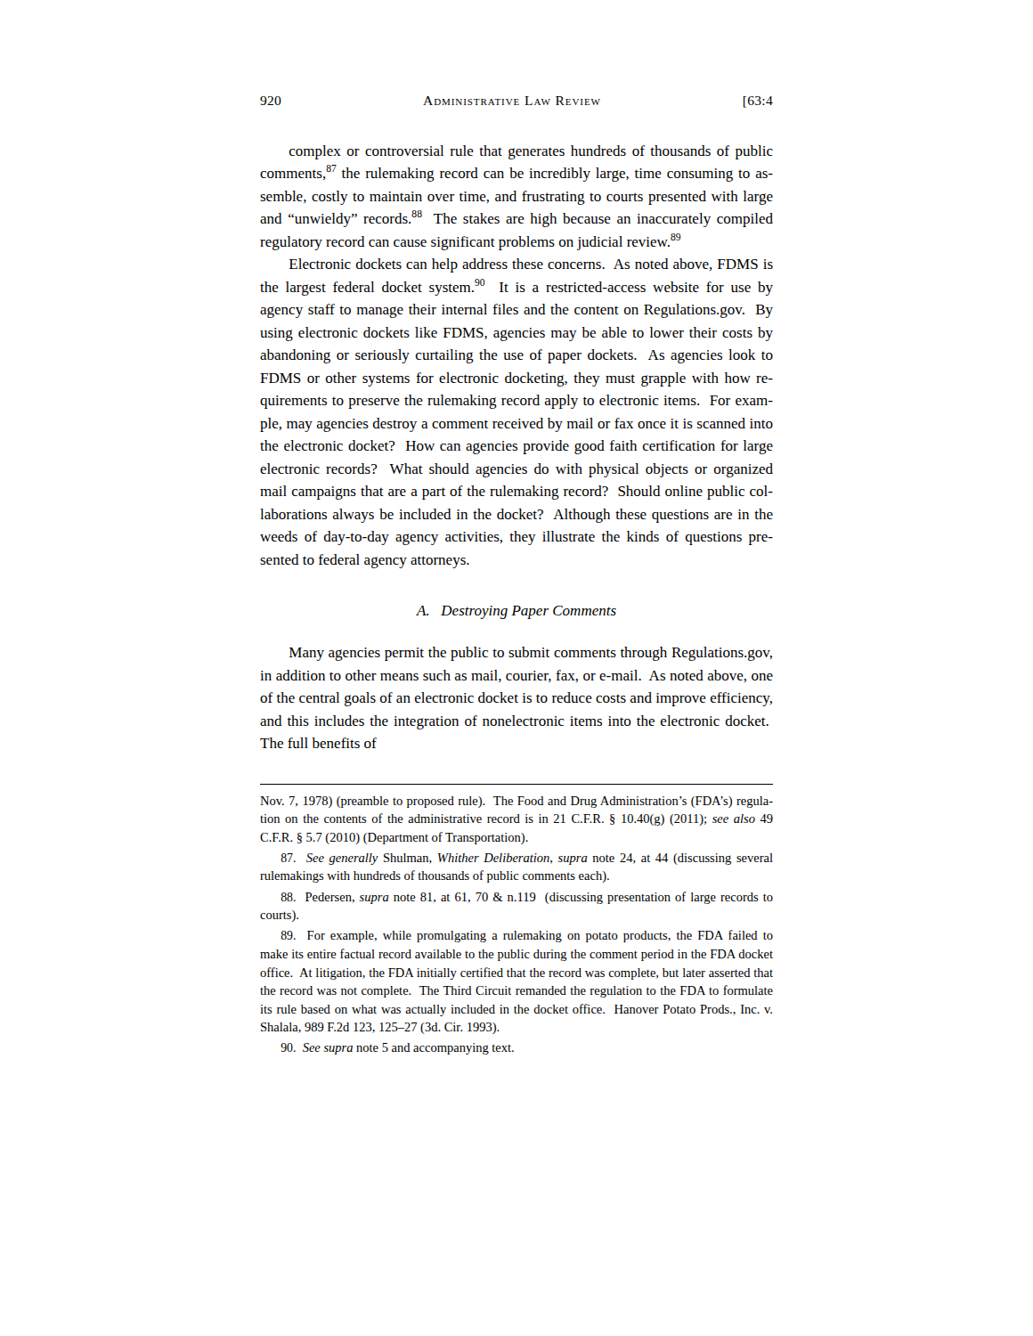920 Administrative Law Review [63:4
complex or controversial rule that generates hundreds of thousands of public comments,87 the rulemaking record can be incredibly large, time consuming to assemble, costly to maintain over time, and frustrating to courts presented with large and “unwieldy” records.88 The stakes are high because an inaccurately compiled regulatory record can cause significant problems on judicial review.89
Electronic dockets can help address these concerns. As noted above, FDMS is the largest federal docket system.90 It is a restricted-access website for use by agency staff to manage their internal files and the content on Regulations.gov. By using electronic dockets like FDMS, agencies may be able to lower their costs by abandoning or seriously curtailing the use of paper dockets. As agencies look to FDMS or other systems for electronic docketing, they must grapple with how requirements to preserve the rulemaking record apply to electronic items. For example, may agencies destroy a comment received by mail or fax once it is scanned into the electronic docket? How can agencies provide good faith certification for large electronic records? What should agencies do with physical objects or organized mail campaigns that are a part of the rulemaking record? Should online public collaborations always be included in the docket? Although these questions are in the weeds of day-to-day agency activities, they illustrate the kinds of questions presented to federal agency attorneys.
A. Destroying Paper Comments
Many agencies permit the public to submit comments through Regulations.gov, in addition to other means such as mail, courier, fax, or e-mail. As noted above, one of the central goals of an electronic docket is to reduce costs and improve efficiency, and this includes the integration of nonelectronic items into the electronic docket. The full benefits of
Nov. 7, 1978) (preamble to proposed rule). The Food and Drug Administration’s (FDA’s) regulation on the contents of the administrative record is in 21 C.F.R. § 10.40(g) (2011); see also 49 C.F.R. § 5.7 (2010) (Department of Transportation).
87. See generally Shulman, Whither Deliberation, supra note 24, at 44 (discussing several rulemakings with hundreds of thousands of public comments each).
88. Pedersen, supra note 81, at 61, 70 & n.119 (discussing presentation of large records to courts).
89. For example, while promulgating a rulemaking on potato products, the FDA failed to make its entire factual record available to the public during the comment period in the FDA docket office. At litigation, the FDA initially certified that the record was complete, but later asserted that the record was not complete. The Third Circuit remanded the regulation to the FDA to formulate its rule based on what was actually included in the docket office. Hanover Potato Prods., Inc. v. Shalala, 989 F.2d 123, 125–27 (3d. Cir. 1993).
90. See supra note 5 and accompanying text.